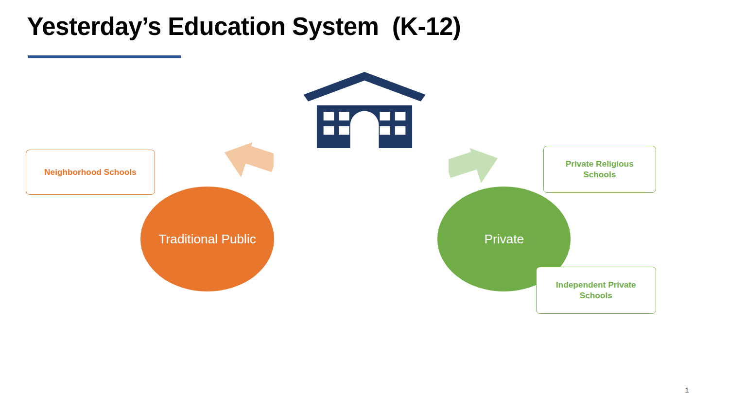Yesterday’s Education System (K-12)
Traditional Public
Private
Neighborhood Schools
Private Religious Schools
Independent Private Schools
1